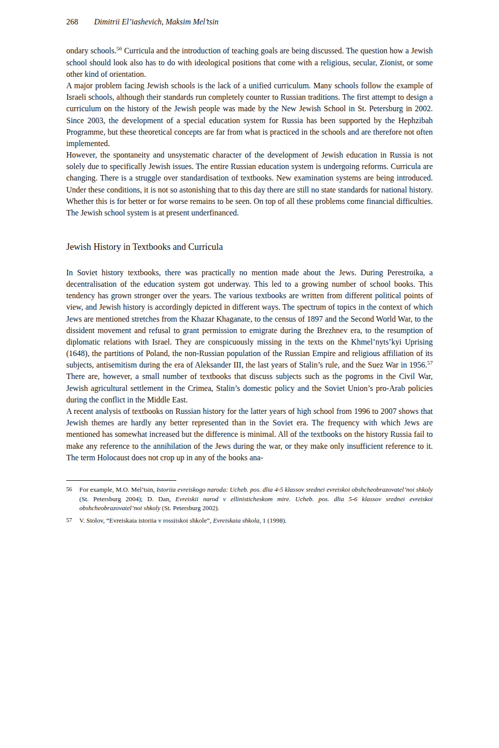268 Dimitrii El’iashevich, Maksim Mel’tsin
ondary schools.56 Curricula and the introduction of teaching goals are being discussed. The question how a Jewish school should look also has to do with ideological positions that come with a religious, secular, Zionist, or some other kind of orientation.
A major problem facing Jewish schools is the lack of a unified curriculum. Many schools follow the example of Israeli schools, although their standards run completely counter to Russian traditions. The first attempt to design a curriculum on the history of the Jewish people was made by the New Jewish School in St. Petersburg in 2002. Since 2003, the development of a special education system for Russia has been supported by the Hephzibah Programme, but these theoretical concepts are far from what is practiced in the schools and are therefore not often implemented.
However, the spontaneity and unsystematic character of the development of Jewish education in Russia is not solely due to specifically Jewish issues. The entire Russian education system is undergoing reforms. Curricula are changing. There is a struggle over standardisation of textbooks. New examination systems are being introduced. Under these conditions, it is not so astonishing that to this day there are still no state standards for national history. Whether this is for better or for worse remains to be seen. On top of all these problems come financial difficulties. The Jewish school system is at present underfinanced.
Jewish History in Textbooks and Curricula
In Soviet history textbooks, there was practically no mention made about the Jews. During Perestroika, a decentralisation of the education system got underway. This led to a growing number of school books. This tendency has grown stronger over the years. The various textbooks are written from different political points of view, and Jewish history is accordingly depicted in different ways. The spectrum of topics in the context of which Jews are mentioned stretches from the Khazar Khaganate, to the census of 1897 and the Second World War, to the dissident movement and refusal to grant permission to emigrate during the Brezhnev era, to the resumption of diplomatic relations with Israel. They are conspicuously missing in the texts on the Khmel’nyts’kyi Uprising (1648), the partitions of Poland, the non-Russian population of the Russian Empire and religious affiliation of its subjects, antisemitism during the era of Aleksander III, the last years of Stalin’s rule, and the Suez War in 1956.57 There are, however, a small number of textbooks that discuss subjects such as the pogroms in the Civil War, Jewish agricultural settlement in the Crimea, Stalin’s domestic policy and the Soviet Union’s pro-Arab policies during the conflict in the Middle East.
A recent analysis of textbooks on Russian history for the latter years of high school from 1996 to 2007 shows that Jewish themes are hardly any better represented than in the Soviet era. The frequency with which Jews are mentioned has somewhat increased but the difference is minimal. All of the textbooks on the history Russia fail to make any reference to the annihilation of the Jews during the war, or they make only insufficient reference to it. The term Holocaust does not crop up in any of the books ana-
56 For example, M.O. Mel’tsin, Istoriia evreiskogo naroda: Ucheb. pos. dlia 4-5 klassov srednei evreiskoi obshcheobrazovatel’noi shkoly (St. Petersburg 2004); D. Dan, Evreiskii narod v ellinisticheskom mire. Ucheb. pos. dlia 5-6 klassov srednei evreiskoi obshcheobrazovatel’noi shkoly (St. Petersburg 2002).
57 V. Stolov, “Evreiskaia istoriia v rossiiskoi shkole”, Evreiskaia shkola, 1 (1998).